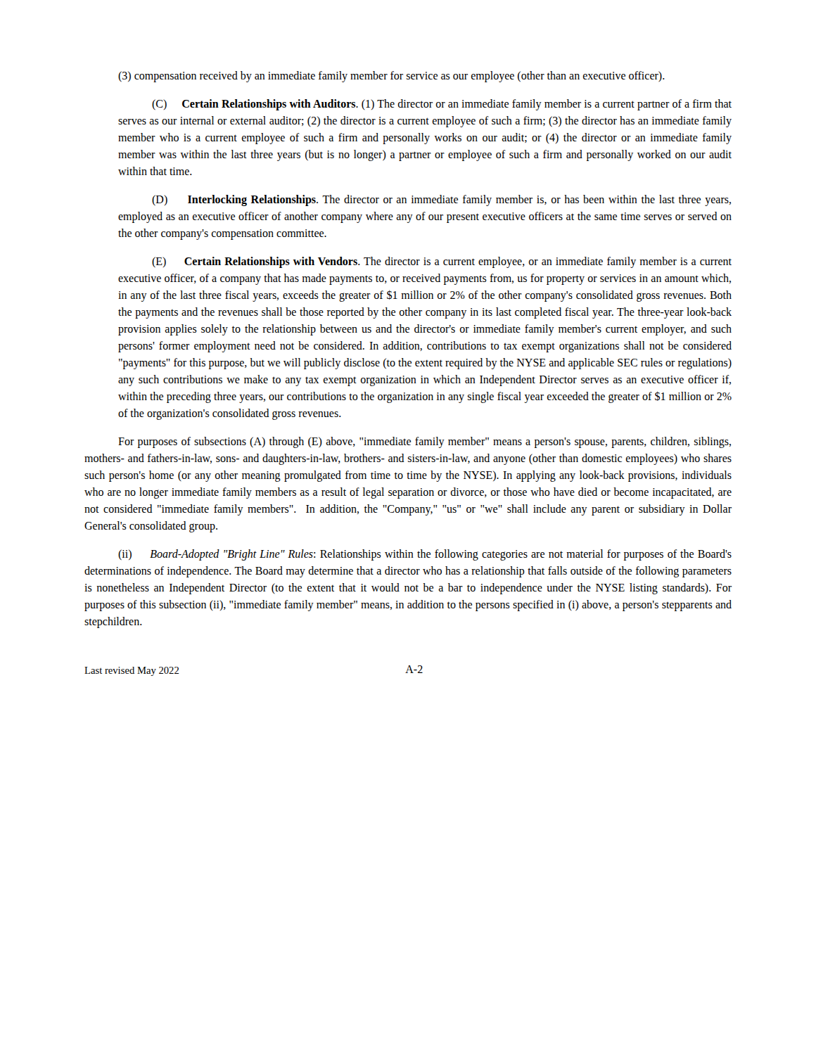(3) compensation received by an immediate family member for service as our employee (other than an executive officer).
(C) Certain Relationships with Auditors. (1) The director or an immediate family member is a current partner of a firm that serves as our internal or external auditor; (2) the director is a current employee of such a firm; (3) the director has an immediate family member who is a current employee of such a firm and personally works on our audit; or (4) the director or an immediate family member was within the last three years (but is no longer) a partner or employee of such a firm and personally worked on our audit within that time.
(D) Interlocking Relationships. The director or an immediate family member is, or has been within the last three years, employed as an executive officer of another company where any of our present executive officers at the same time serves or served on the other company's compensation committee.
(E) Certain Relationships with Vendors. The director is a current employee, or an immediate family member is a current executive officer, of a company that has made payments to, or received payments from, us for property or services in an amount which, in any of the last three fiscal years, exceeds the greater of $1 million or 2% of the other company's consolidated gross revenues. Both the payments and the revenues shall be those reported by the other company in its last completed fiscal year. The three-year look-back provision applies solely to the relationship between us and the director's or immediate family member's current employer, and such persons' former employment need not be considered. In addition, contributions to tax exempt organizations shall not be considered "payments" for this purpose, but we will publicly disclose (to the extent required by the NYSE and applicable SEC rules or regulations) any such contributions we make to any tax exempt organization in which an Independent Director serves as an executive officer if, within the preceding three years, our contributions to the organization in any single fiscal year exceeded the greater of $1 million or 2% of the organization's consolidated gross revenues.
For purposes of subsections (A) through (E) above, "immediate family member" means a person's spouse, parents, children, siblings, mothers- and fathers-in-law, sons- and daughters-in-law, brothers- and sisters-in-law, and anyone (other than domestic employees) who shares such person's home (or any other meaning promulgated from time to time by the NYSE). In applying any look-back provisions, individuals who are no longer immediate family members as a result of legal separation or divorce, or those who have died or become incapacitated, are not considered "immediate family members". In addition, the "Company," "us" or "we" shall include any parent or subsidiary in Dollar General's consolidated group.
(ii) Board-Adopted "Bright Line" Rules: Relationships within the following categories are not material for purposes of the Board's determinations of independence. The Board may determine that a director who has a relationship that falls outside of the following parameters is nonetheless an Independent Director (to the extent that it would not be a bar to independence under the NYSE listing standards). For purposes of this subsection (ii), "immediate family member" means, in addition to the persons specified in (i) above, a person's stepparents and stepchildren.
Last revised May 2022 A-2